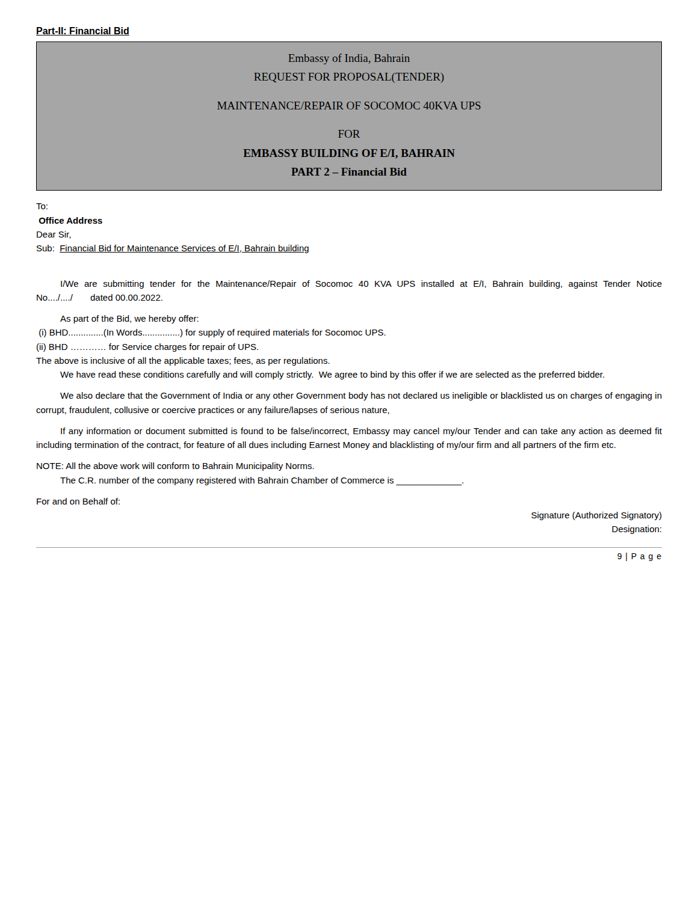Part-II: Financial Bid
Embassy of India, Bahrain
REQUEST FOR PROPOSAL(TENDER)
MAINTENANCE/REPAIR OF SOCOMOC 40KVA UPS
FOR
EMBASSY BUILDING OF E/I, BAHRAIN
PART 2 – Financial Bid
To:
Office Address
Dear Sir,
Sub: Financial Bid for Maintenance Services of E/I, Bahrain building
I/We are submitting tender for the Maintenance/Repair of Socomoc 40 KVA UPS installed at E/I, Bahrain building, against Tender Notice No..../..../ dated 00.00.2022.
As part of the Bid, we hereby offer:
(i) BHD..............(In Words...............) for supply of required materials for Socomoc UPS.
(ii) BHD ………… for Service charges for repair of UPS.
The above is inclusive of all the applicable taxes; fees, as per regulations.
We have read these conditions carefully and will comply strictly. We agree to bind by this offer if we are selected as the preferred bidder.
We also declare that the Government of India or any other Government body has not declared us ineligible or blacklisted us on charges of engaging in corrupt, fraudulent, collusive or coercive practices or any failure/lapses of serious nature,
If any information or document submitted is found to be false/incorrect, Embassy may cancel my/our Tender and can take any action as deemed fit including termination of the contract, for feature of all dues including Earnest Money and blacklisting of my/our firm and all partners of the firm etc.
NOTE: All the above work will conform to Bahrain Municipality Norms.
The C.R. number of the company registered with Bahrain Chamber of Commerce is _____________.
For and on Behalf of:
Signature (Authorized Signatory)
Designation:
9 | P a g e